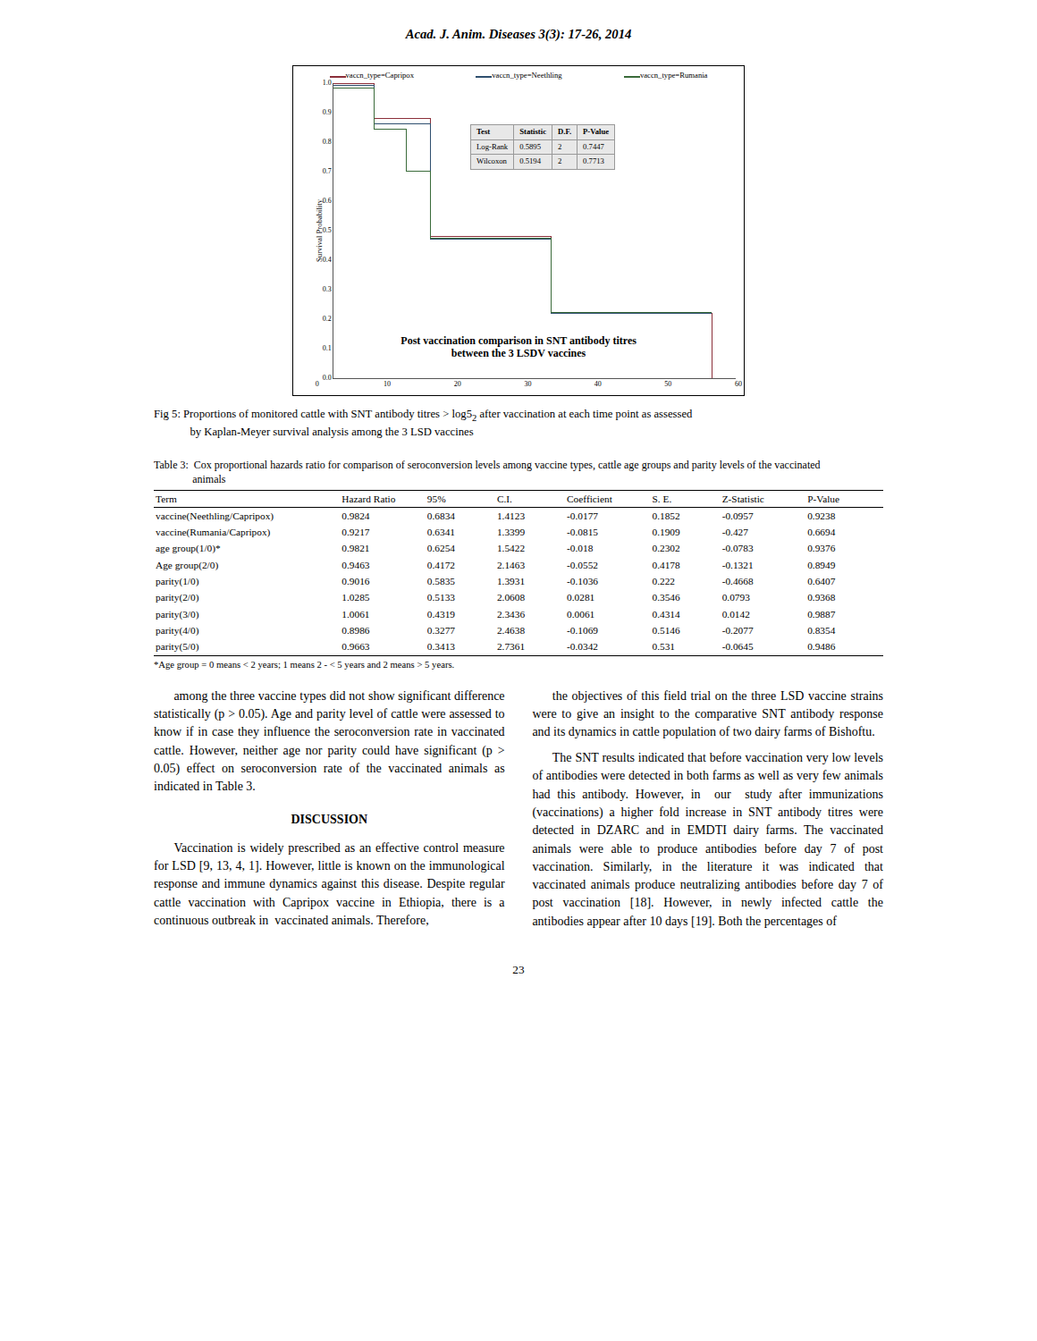Acad. J. Anim. Diseases 3(3): 17-26, 2014
vaccn_type=Capripox vaccn_type=Neethling vaccn_type=Rumania
Survival Probability
1.0
0.9
0.8
0.7
0.6
0.5
0.4
0.3
0.2
0.1
0.0
| Test | Statistic | D.F. | P-Value |
| --- | --- | --- | --- |
| Log-Rank | 0.5895 | 2 | 0.7447 |
| Wilcoxon | 0.5194 | 2 | 0.7713 |
Post vaccination comparison in SNT antibody titres between the 3 LSDV vaccines
0
10
20
30
40
50
60
Fig 5: Proportions of monitored cattle with SNT antibody titres > log52 after vaccination at each time point as assessed by Kaplan-Meyer survival analysis among the 3 LSD vaccines
Table 3: Cox proportional hazards ratio for comparison of seroconversion levels among vaccine types, cattle age groups and parity levels of the vaccinated animals
| Term | Hazard Ratio | 95% | C.I. | Coefficient | S. E. | Z-Statistic | P-Value |
| --- | --- | --- | --- | --- | --- | --- | --- |
| vaccine(Neethling/Capripox) | 0.9824 | 0.6834 | 1.4123 | -0.0177 | 0.1852 | -0.0957 | 0.9238 |
| vaccine(Rumania/Capripox) | 0.9217 | 0.6341 | 1.3399 | -0.0815 | 0.1909 | -0.427 | 0.6694 |
| age group(1/0)* | 0.9821 | 0.6254 | 1.5422 | -0.018 | 0.2302 | -0.0783 | 0.9376 |
| Age group(2/0) | 0.9463 | 0.4172 | 2.1463 | -0.0552 | 0.4178 | -0.1321 | 0.8949 |
| parity(1/0) | 0.9016 | 0.5835 | 1.3931 | -0.1036 | 0.222 | -0.4668 | 0.6407 |
| parity(2/0) | 1.0285 | 0.5133 | 2.0608 | 0.0281 | 0.3546 | 0.0793 | 0.9368 |
| parity(3/0) | 1.0061 | 0.4319 | 2.3436 | 0.0061 | 0.4314 | 0.0142 | 0.9887 |
| parity(4/0) | 0.8986 | 0.3277 | 2.4638 | -0.1069 | 0.5146 | -0.2077 | 0.8354 |
| parity(5/0) | 0.9663 | 0.3413 | 2.7361 | -0.0342 | 0.531 | -0.0645 | 0.9486 |
*Age group = 0 means < 2 years; 1 means 2 - < 5 years and 2 means > 5 years.
among the three vaccine types did not show significant difference statistically (p > 0.05). Age and parity level of cattle were assessed to know if in case they influence the seroconversion rate in vaccinated cattle. However, neither age nor parity could have significant (p > 0.05) effect on seroconversion rate of the vaccinated animals as indicated in Table 3.
DISCUSSION
Vaccination is widely prescribed as an effective control measure for LSD [9, 13, 4, 1]. However, little is known on the immunological response and immune dynamics against this disease. Despite regular cattle vaccination with Capripox vaccine in Ethiopia, there is a continuous outbreak in vaccinated animals. Therefore,
the objectives of this field trial on the three LSD vaccine strains were to give an insight to the comparative SNT antibody response and its dynamics in cattle population of two dairy farms of Bishoftu.
The SNT results indicated that before vaccination very low levels of antibodies were detected in both farms as well as very few animals had this antibody. However, in our study after immunizations (vaccinations) a higher fold increase in SNT antibody titres were detected in DZARC and in EMDTI dairy farms. The vaccinated animals were able to produce antibodies before day 7 of post vaccination. Similarly, in the literature it was indicated that vaccinated animals produce neutralizing antibodies before day 7 of post vaccination [18]. However, in newly infected cattle the antibodies appear after 10 days [19]. Both the percentages of
23